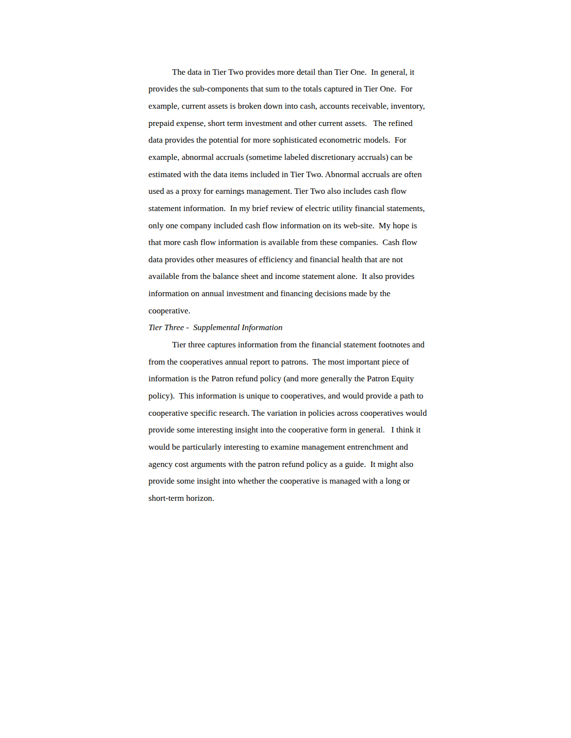The data in Tier Two provides more detail than Tier One. In general, it provides the sub-components that sum to the totals captured in Tier One. For example, current assets is broken down into cash, accounts receivable, inventory, prepaid expense, short term investment and other current assets. The refined data provides the potential for more sophisticated econometric models. For example, abnormal accruals (sometime labeled discretionary accruals) can be estimated with the data items included in Tier Two. Abnormal accruals are often used as a proxy for earnings management. Tier Two also includes cash flow statement information. In my brief review of electric utility financial statements, only one company included cash flow information on its web-site. My hope is that more cash flow information is available from these companies. Cash flow data provides other measures of efficiency and financial health that are not available from the balance sheet and income statement alone. It also provides information on annual investment and financing decisions made by the cooperative.
Tier Three - Supplemental Information
Tier three captures information from the financial statement footnotes and from the cooperatives annual report to patrons. The most important piece of information is the Patron refund policy (and more generally the Patron Equity policy). This information is unique to cooperatives, and would provide a path to cooperative specific research. The variation in policies across cooperatives would provide some interesting insight into the cooperative form in general. I think it would be particularly interesting to examine management entrenchment and agency cost arguments with the patron refund policy as a guide. It might also provide some insight into whether the cooperative is managed with a long or short-term horizon.